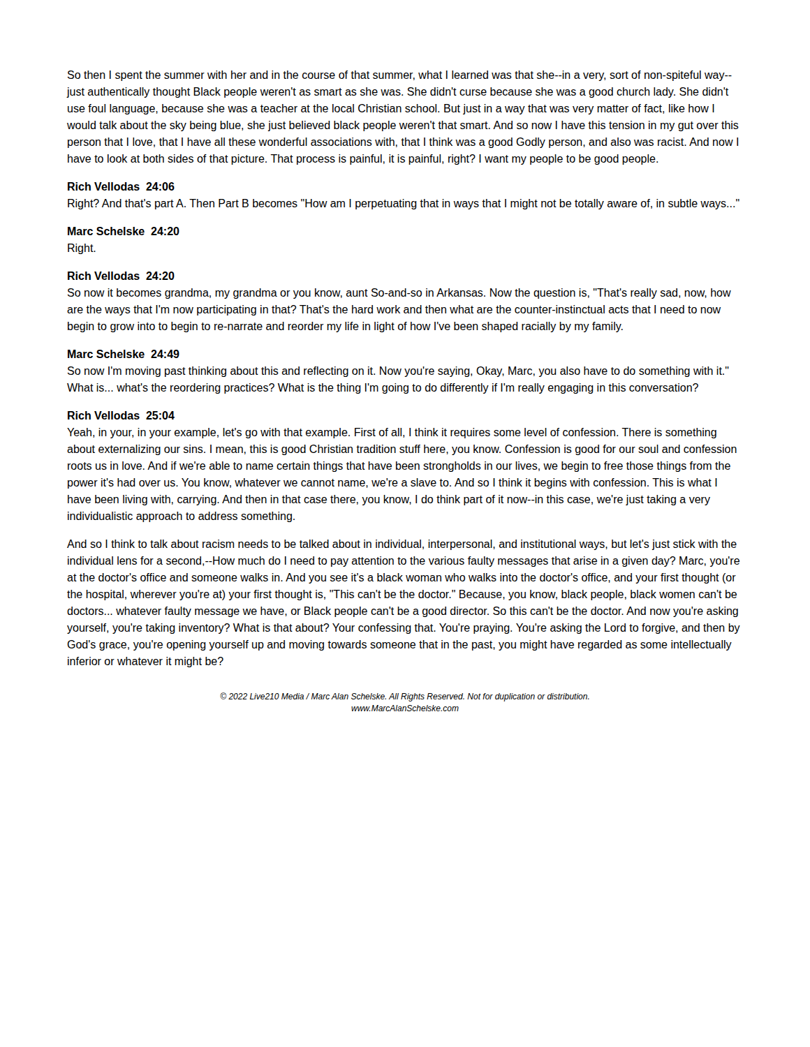So then I spent the summer with her and in the course of that summer, what I learned was that she--in a very, sort of non-spiteful way--just authentically thought Black people weren't as smart as she was. She didn't curse because she was a good church lady. She didn't use foul language, because she was a teacher at the local Christian school. But just in a way that was very matter of fact, like how I would talk about the sky being blue, she just believed black people weren't that smart. And so now I have this tension in my gut over this person that I love, that I have all these wonderful associations with, that I think was a good Godly person, and also was racist. And now I have to look at both sides of that picture. That process is painful, it is painful, right? I want my people to be good people.
Rich Vellodas 24:06
Right? And that's part A. Then Part B becomes "How am I perpetuating that in ways that I might not be totally aware of, in subtle ways..."
Marc Schelske 24:20
Right.
Rich Vellodas 24:20
So now it becomes grandma, my grandma or you know, aunt So-and-so in Arkansas. Now the question is, "That's really sad, now, how are the ways that I'm now participating in that? That's the hard work and then what are the counter-instinctual acts that I need to now begin to grow into to begin to re-narrate and reorder my life in light of how I've been shaped racially by my family.
Marc Schelske 24:49
So now I'm moving past thinking about this and reflecting on it. Now you're saying, Okay, Marc, you also have to do something with it." What is... what's the reordering practices? What is the thing I'm going to do differently if I'm really engaging in this conversation?
Rich Vellodas 25:04
Yeah, in your, in your example, let's go with that example. First of all, I think it requires some level of confession. There is something about externalizing our sins. I mean, this is good Christian tradition stuff here, you know. Confession is good for our soul and confession roots us in love. And if we're able to name certain things that have been strongholds in our lives, we begin to free those things from the power it's had over us. You know, whatever we cannot name, we're a slave to. And so I think it begins with confession. This is what I have been living with, carrying. And then in that case there, you know, I do think part of it now--in this case, we're just taking a very individualistic approach to address something.
And so I think to talk about racism needs to be talked about in individual, interpersonal, and institutional ways, but let's just stick with the individual lens for a second,--How much do I need to pay attention to the various faulty messages that arise in a given day? Marc, you're at the doctor's office and someone walks in. And you see it's a black woman who walks into the doctor's office, and your first thought (or the hospital, wherever you're at) your first thought is, "This can't be the doctor." Because, you know, black people, black women can't be doctors... whatever faulty message we have, or Black people can't be a good director. So this can't be the doctor. And now you're asking yourself, you're taking inventory? What is that about? Your confessing that. You're praying. You're asking the Lord to forgive, and then by God's grace, you're opening yourself up and moving towards someone that in the past, you might have regarded as some intellectually inferior or whatever it might be?
© 2022 Live210 Media / Marc Alan Schelske. All Rights Reserved. Not for duplication or distribution.
www.MarcAlanSchelske.com